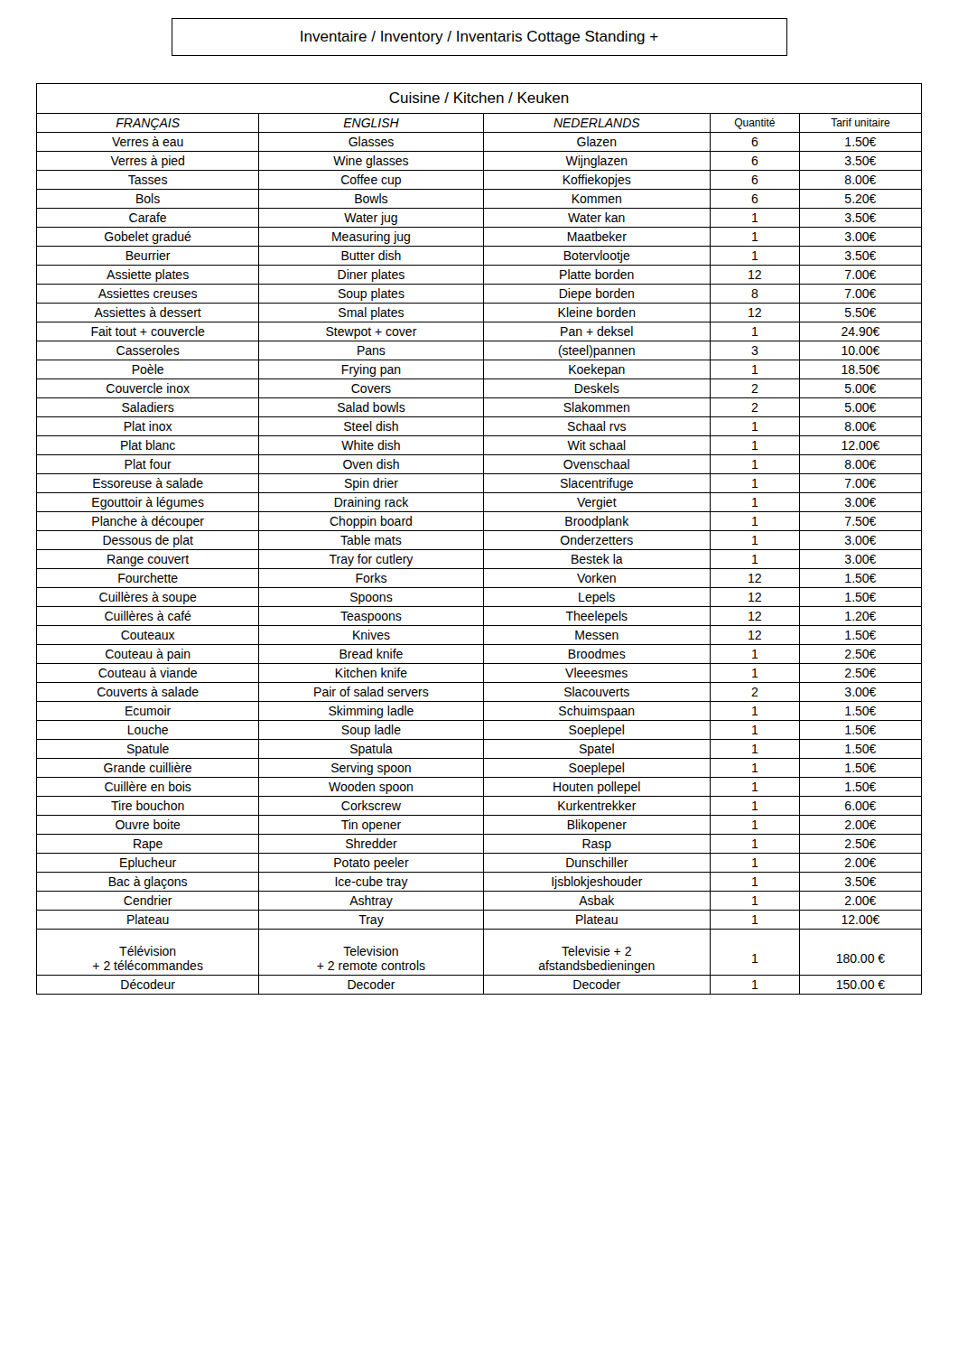Inventaire / Inventory / Inventaris Cottage Standing +
Cuisine / Kitchen / Keuken
| FRANÇAIS | ENGLISH | NEDERLANDS | Quantité | Tarif unitaire |
| --- | --- | --- | --- | --- |
| Verres à eau | Glasses | Glazen | 6 | 1.50€ |
| Verres à pied | Wine glasses | Wijnglazen | 6 | 3.50€ |
| Tasses | Coffee cup | Koffiekopjes | 6 | 8.00€ |
| Bols | Bowls | Kommen | 6 | 5.20€ |
| Carafe | Water jug | Water kan | 1 | 3.50€ |
| Gobelet gradué | Measuring jug | Maatbeker | 1 | 3.00€ |
| Beurrier | Butter dish | Botervlootje | 1 | 3.50€ |
| Assiette plates | Diner plates | Platte borden | 12 | 7.00€ |
| Assiettes creuses | Soup plates | Diepe borden | 8 | 7.00€ |
| Assiettes à dessert | Smal plates | Kleine borden | 12 | 5.50€ |
| Fait tout + couvercle | Stewpot + cover | Pan + deksel | 1 | 24.90€ |
| Casseroles | Pans | (steel)pannen | 3 | 10.00€ |
| Poèle | Frying pan | Koekepan | 1 | 18.50€ |
| Couvercle inox | Covers | Deskels | 2 | 5.00€ |
| Saladiers | Salad bowls | Slakommen | 2 | 5.00€ |
| Plat inox | Steel dish | Schaal rvs | 1 | 8.00€ |
| Plat blanc | White dish | Wit schaal | 1 | 12.00€ |
| Plat four | Oven dish | Ovenschaal | 1 | 8.00€ |
| Essoreuse à salade | Spin drier | Slacentrifuge | 1 | 7.00€ |
| Egouttoir à légumes | Draining rack | Vergiet | 1 | 3.00€ |
| Planche à découper | Choppin board | Broodplank | 1 | 7.50€ |
| Dessous de plat | Table mats | Onderzetters | 1 | 3.00€ |
| Range couvert | Tray for cutlery | Bestek la | 1 | 3.00€ |
| Fourchette | Forks | Vorken | 12 | 1.50€ |
| Cuillères à soupe | Spoons | Lepels | 12 | 1.50€ |
| Cuillères à café | Teaspoons | Theelepels | 12 | 1.20€ |
| Couteaux | Knives | Messen | 12 | 1.50€ |
| Couteau à pain | Bread knife | Broodmes | 1 | 2.50€ |
| Couteau à viande | Kitchen knife | Vleeesmes | 1 | 2.50€ |
| Couverts à salade | Pair of salad servers | Slacouverts | 2 | 3.00€ |
| Ecumoir | Skimming ladle | Schuimspaan | 1 | 1.50€ |
| Louche | Soup ladle | Soeplepel | 1 | 1.50€ |
| Spatule | Spatula | Spatel | 1 | 1.50€ |
| Grande cuillière | Serving spoon | Soeplepel | 1 | 1.50€ |
| Cuillère en bois | Wooden spoon | Houten pollepel | 1 | 1.50€ |
| Tire bouchon | Corkscrew | Kurkentrekker | 1 | 6.00€ |
| Ouvre boite | Tin opener | Blikopener | 1 | 2.00€ |
| Rape | Shredder | Rasp | 1 | 2.50€ |
| Eplucheur | Potato peeler | Dunschiller | 1 | 2.00€ |
| Bac à glaçons | Ice-cube tray | Ijsblokjeshouder | 1 | 3.50€ |
| Cendrier | Ashtray | Asbak | 1 | 2.00€ |
| Plateau | Tray | Plateau | 1 | 12.00€ |
| Télévision + 2 télécommandes | Television + 2 remote controls | Televisie + 2 afstandsbedieningen | 1 | 180.00 € |
| Décodeur | Decoder | Decoder | 1 | 150.00 € |